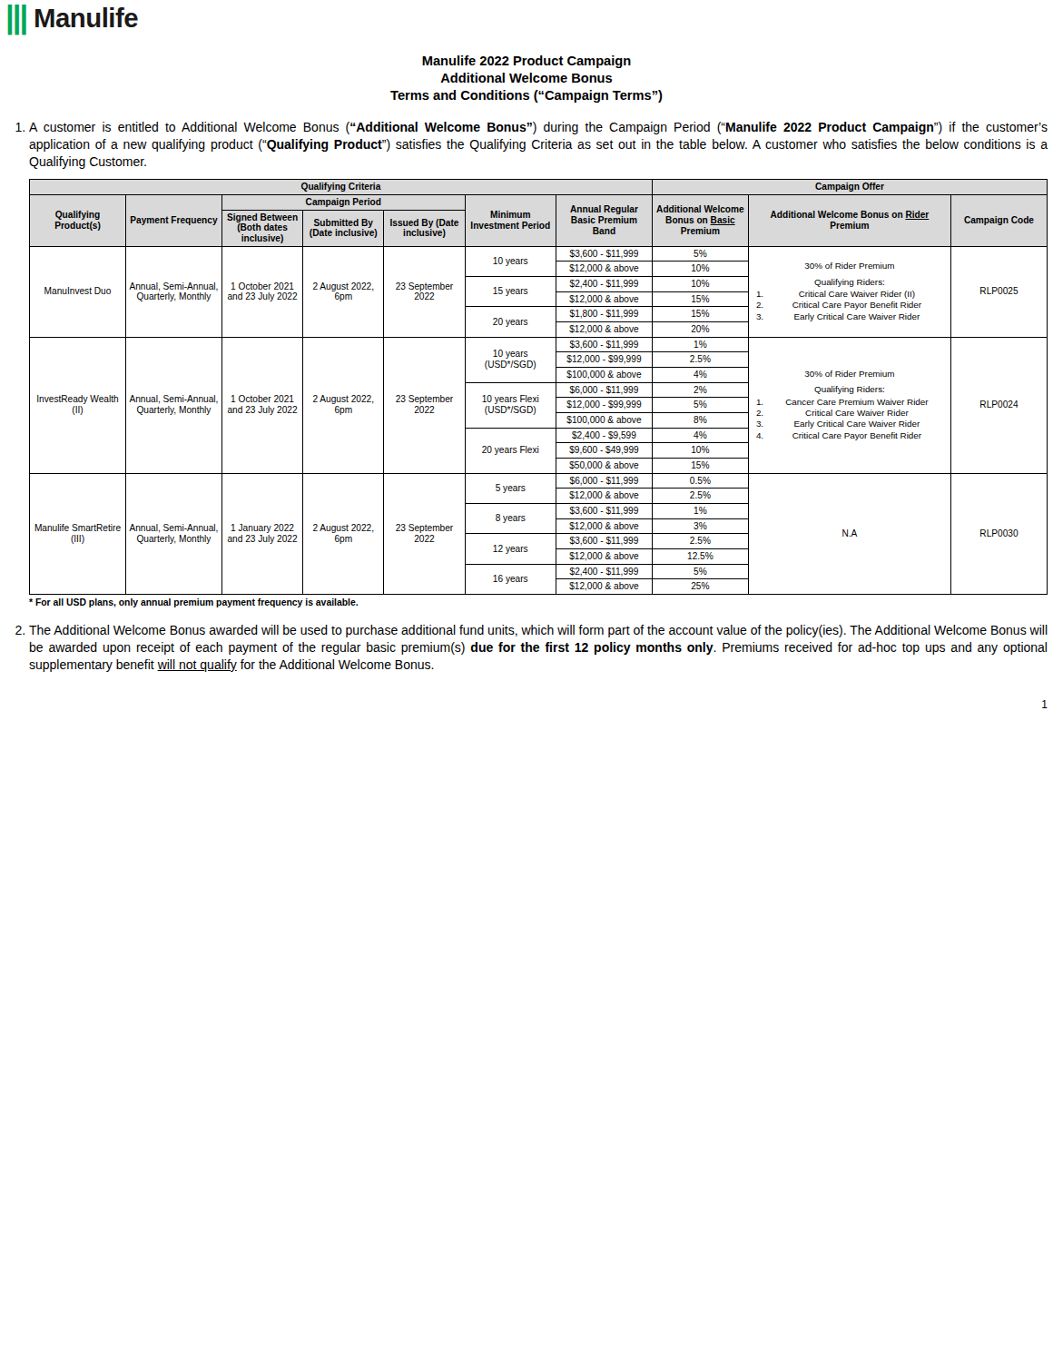||| Manulife
Manulife 2022 Product Campaign Additional Welcome Bonus Terms and Conditions (“Campaign Terms”)
A customer is entitled to Additional Welcome Bonus (“Additional Welcome Bonus”) during the Campaign Period (“Manulife 2022 Product Campaign”) if the customer’s application of a new qualifying product (“Qualifying Product”) satisfies the Qualifying Criteria as set out in the table below. A customer who satisfies the below conditions is a Qualifying Customer.
| Qualifying Criteria | Campaign Offer |
| --- | --- |
| Qualifying Product(s) | Payment Frequency | Campaign Period | Minimum Investment Period | Annual Regular Basic Premium Band | Additional Welcome Bonus on Basic Premium | Additional Welcome Bonus on Rider Premium | Campaign Code |
| Signed Between (Both dates inclusive) | Submitted By (Date inclusive) | Issued By (Date inclusive) |
| ManuInvest Duo | Annual, Semi-Annual, Quarterly, Monthly | 1 October 2021 and 23 July 2022 | 2 August 2022, 6pm | 23 September 2022 | 10 years | $3,600 - $11,999 | 5% | 30% of Rider Premium Qualifying Riders: Critical Care Waiver Rider (II) Critical Care Payor Benefit Rider Early Critical Care Waiver Rider | RLP0025 |
| $12,000 & above | 10% |
| 15 years | $2,400 - $11,999 | 10% |
| $12,000 & above | 15% |
| 20 years | $1,800 - $11,999 | 15% |
| $12,000 & above | 20% |
| InvestReady Wealth (II) | Annual, Semi-Annual, Quarterly, Monthly | 1 October 2021 and 23 July 2022 | 2 August 2022, 6pm | 23 September 2022 | 10 years (USD*/SGD) | $3,600 - $11,999 | 1% | 30% of Rider Premium Qualifying Riders: Cancer Care Premium Waiver Rider Critical Care Waiver Rider Early Critical Care Waiver Rider Critical Care Payor Benefit Rider | RLP0024 |
| $12,000 - $99,999 | 2.5% |
| $100,000 & above | 4% |
| 10 years Flexi (USD*/SGD) | $6,000 - $11,999 | 2% |
| $12,000 - $99,999 | 5% |
| $100,000 & above | 8% |
| 20 years Flexi | $2,400 - $9,599 | 4% |
| $9,600 - $49,999 | 10% |
| $50,000 & above | 15% |
| Manulife SmartRetire (III) | Annual, Semi-Annual, Quarterly, Monthly | 1 January 2022 and 23 July 2022 | 2 August 2022, 6pm | 23 September 2022 | 5 years | $6,000 - $11,999 | 0.5% | N.A | RLP0030 |
| $12,000 & above | 2.5% |
| 8 years | $3,600 - $11,999 | 1% |
| $12,000 & above | 3% |
| 12 years | $3,600 - $11,999 | 2.5% |
| $12,000 & above | 12.5% |
| 16 years | $2,400 - $11,999 | 5% |
| $12,000 & above | 25% |
* For all USD plans, only annual premium payment frequency is available.
The Additional Welcome Bonus awarded will be used to purchase additional fund units, which will form part of the account value of the policy(ies). The Additional Welcome Bonus will be awarded upon receipt of each payment of the regular basic premium(s) due for the first 12 policy months only. Premiums received for ad-hoc top ups and any optional supplementary benefit will not qualify for the Additional Welcome Bonus.
1